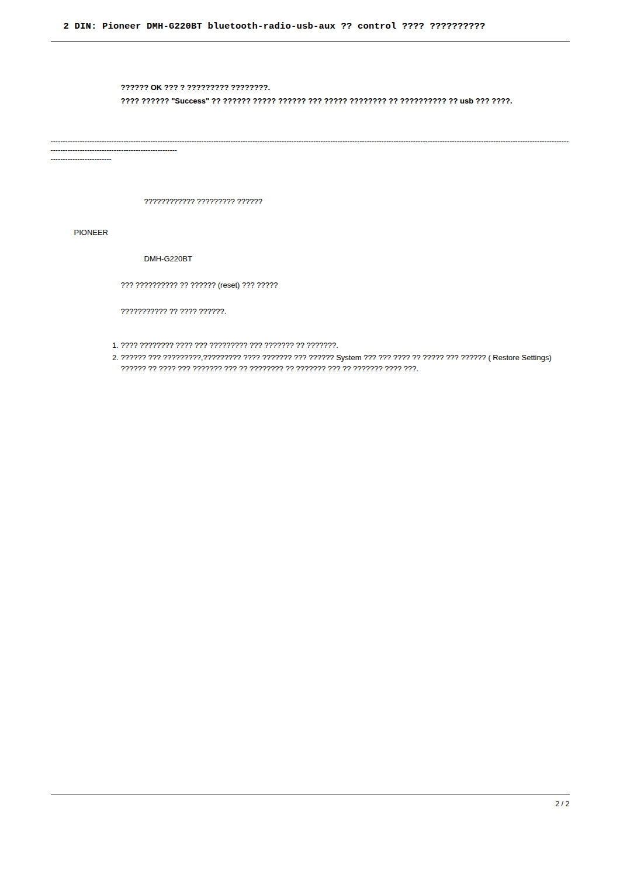2 DIN: Pioneer DMH-G220BT bluetooth-radio-usb-aux ?? control ???? ??????????
?????? OK ??? ? ????????? ????????.
???? ?????? "Success" ?? ?????? ????? ?????? ??? ????? ???????? ?? ?????????? ?? usb ??? ????.
-------------------------------------------------------------------------------------------------------------------------------------------------------------------------------------------------------------------------------------------------------------------------
-------------------------
???????????? ????????? ??????
PIONEER
DMH-G220BT
??? ?????????? ?? ?????? (reset) ??? ?????
??????????? ?? ???? ??????.
???? ???????? ???? ??? ????????? ??? ??????? ?? ???????.
?????? ??? ?????????,????????? ???? ??????? ??? ?????? System ??? ??? ???? ?? ????? ??? ?????? ( Restore Settings) ?????? ?? ???? ??? ??????? ??? ?? ???????? ?? ??????? ??? ?? ??????? ???? ???.
2 / 2